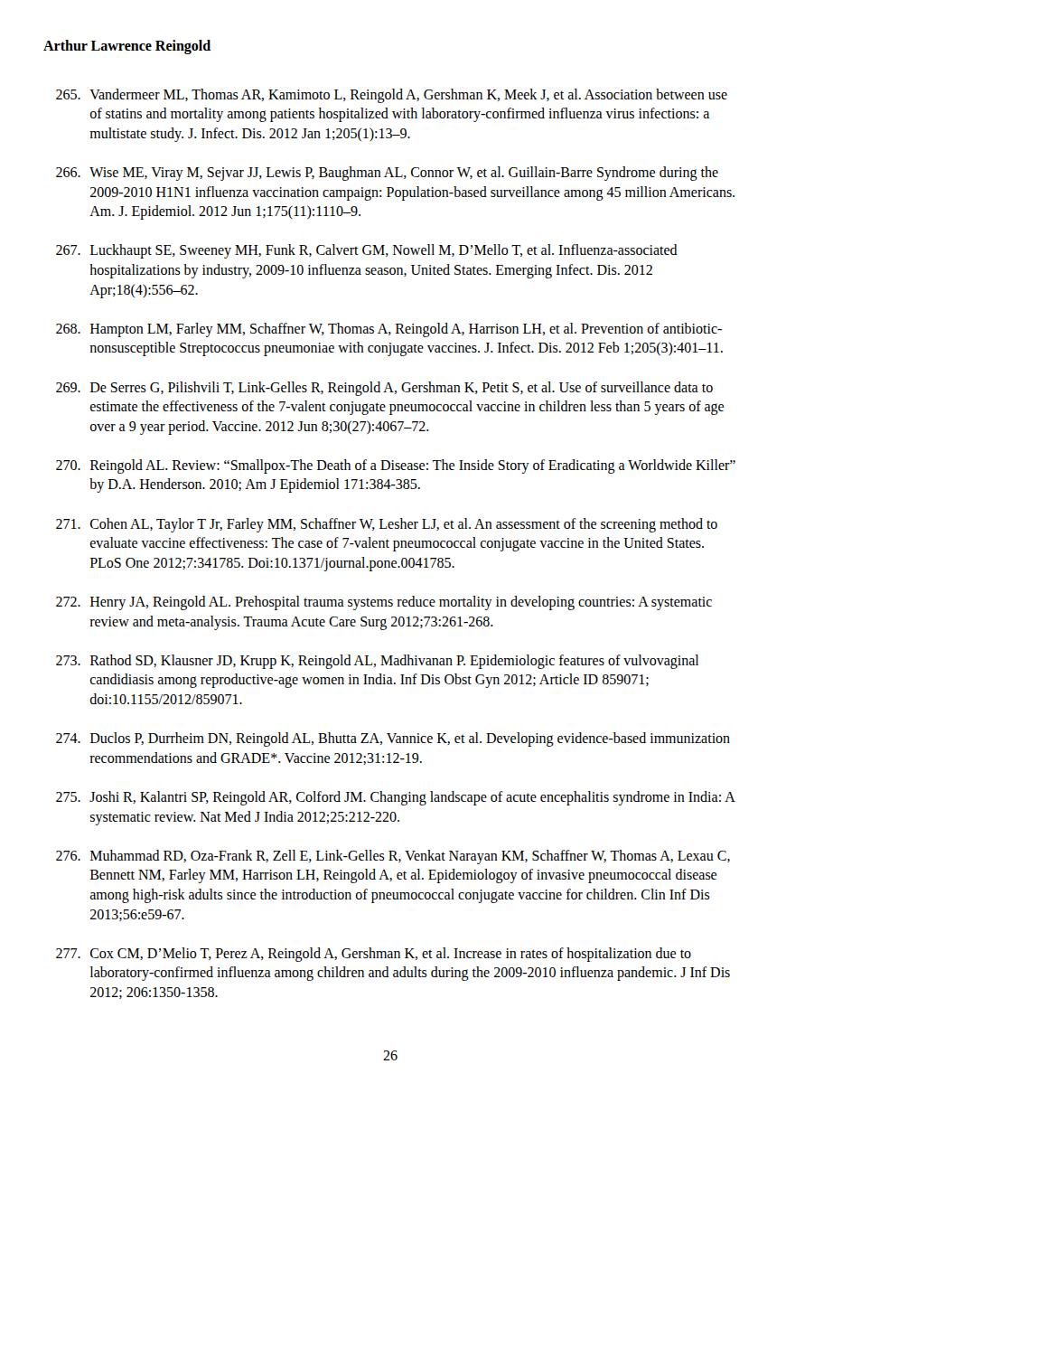Arthur Lawrence Reingold
265. Vandermeer ML, Thomas AR, Kamimoto L, Reingold A, Gershman K, Meek J, et al. Association between use of statins and mortality among patients hospitalized with laboratory-confirmed influenza virus infections: a multistate study. J. Infect. Dis. 2012 Jan 1;205(1):13–9.
266. Wise ME, Viray M, Sejvar JJ, Lewis P, Baughman AL, Connor W, et al. Guillain-Barre Syndrome during the 2009-2010 H1N1 influenza vaccination campaign: Population-based surveillance among 45 million Americans. Am. J. Epidemiol. 2012 Jun 1;175(11):1110–9.
267. Luckhaupt SE, Sweeney MH, Funk R, Calvert GM, Nowell M, D’Mello T, et al. Influenza-associated hospitalizations by industry, 2009-10 influenza season, United States. Emerging Infect. Dis. 2012 Apr;18(4):556–62.
268. Hampton LM, Farley MM, Schaffner W, Thomas A, Reingold A, Harrison LH, et al. Prevention of antibiotic-nonsusceptible Streptococcus pneumoniae with conjugate vaccines. J. Infect. Dis. 2012 Feb 1;205(3):401–11.
269. De Serres G, Pilishvili T, Link-Gelles R, Reingold A, Gershman K, Petit S, et al. Use of surveillance data to estimate the effectiveness of the 7-valent conjugate pneumococcal vaccine in children less than 5 years of age over a 9 year period. Vaccine. 2012 Jun 8;30(27):4067–72.
270. Reingold AL. Review: “Smallpox-The Death of a Disease: The Inside Story of Eradicating a Worldwide Killer” by D.A. Henderson. 2010; Am J Epidemiol 171:384-385.
271. Cohen AL, Taylor T Jr, Farley MM, Schaffner W, Lesher LJ, et al. An assessment of the screening method to evaluate vaccine effectiveness: The case of 7-valent pneumococcal conjugate vaccine in the United States. PLoS One 2012;7:341785. Doi:10.1371/journal.pone.0041785.
272. Henry JA, Reingold AL. Prehospital trauma systems reduce mortality in developing countries: A systematic review and meta-analysis. Trauma Acute Care Surg 2012;73:261-268.
273. Rathod SD, Klausner JD, Krupp K, Reingold AL, Madhivanan P. Epidemiologic features of vulvovaginal candidiasis among reproductive-age women in India. Inf Dis Obst Gyn 2012; Article ID 859071; doi:10.1155/2012/859071.
274. Duclos P, Durrheim DN, Reingold AL, Bhutta ZA, Vannice K, et al. Developing evidence-based immunization recommendations and GRADE*. Vaccine 2012;31:12-19.
275. Joshi R, Kalantri SP, Reingold AR, Colford JM. Changing landscape of acute encephalitis syndrome in India: A systematic review. Nat Med J India 2012;25:212-220.
276. Muhammad RD, Oza-Frank R, Zell E, Link-Gelles R, Venkat Narayan KM, Schaffner W, Thomas A, Lexau C, Bennett NM, Farley MM, Harrison LH, Reingold A, et al. Epidemiologoy of invasive pneumococcal disease among high-risk adults since the introduction of pneumococcal conjugate vaccine for children. Clin Inf Dis 2013;56:e59-67.
277. Cox CM, D’Melio T, Perez A, Reingold A, Gershman K, et al. Increase in rates of hospitalization due to laboratory-confirmed influenza among children and adults during the 2009-2010 influenza pandemic. J Inf Dis 2012; 206:1350-1358.
26